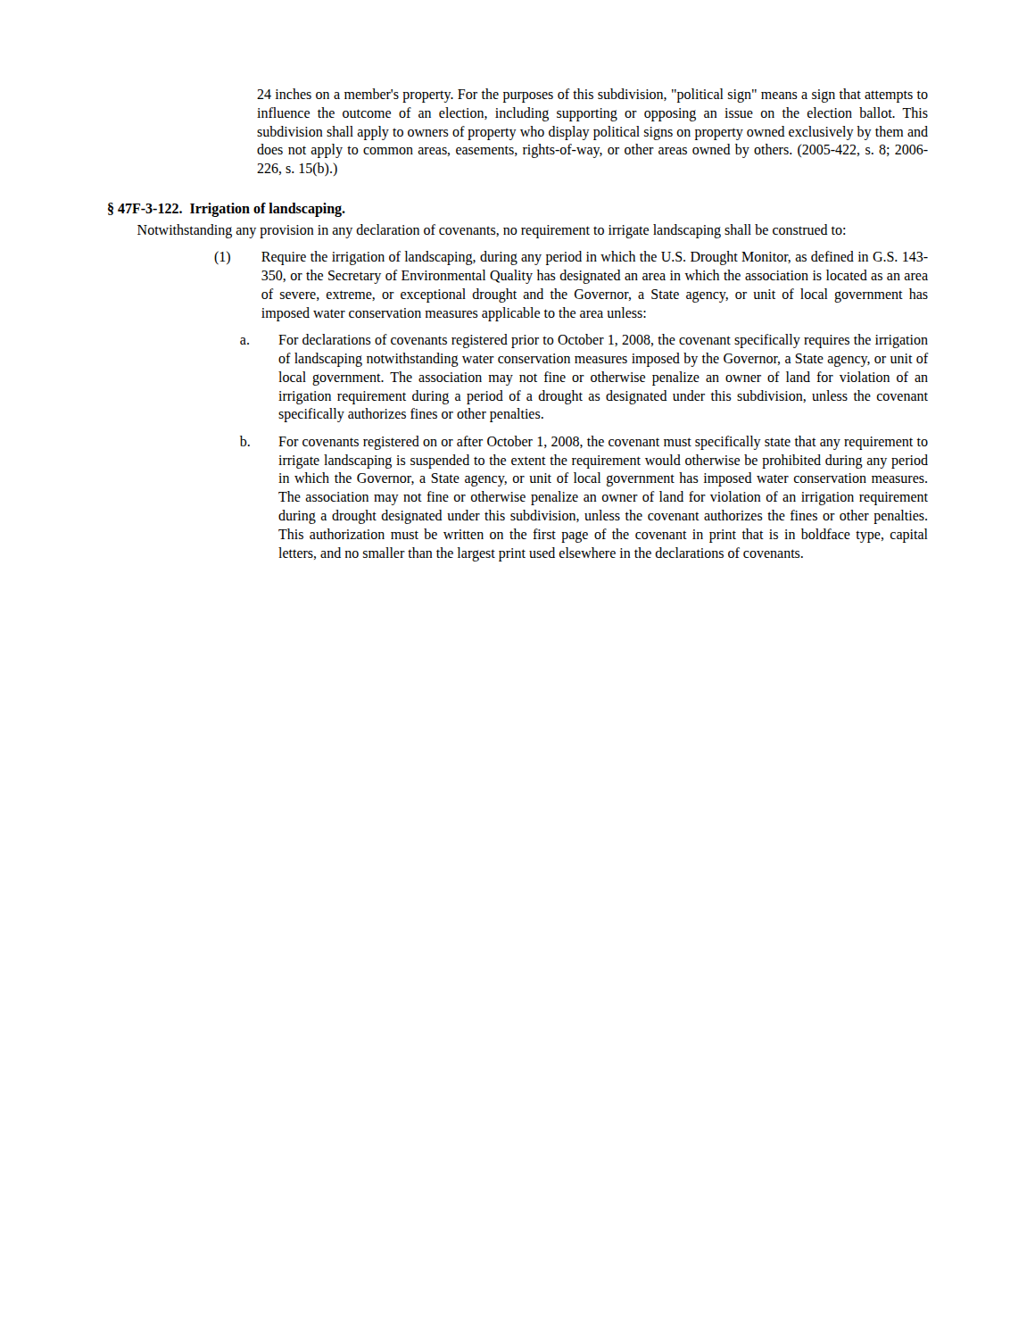24 inches on a member's property. For the purposes of this subdivision, "political sign" means a sign that attempts to influence the outcome of an election, including supporting or opposing an issue on the election ballot. This subdivision shall apply to owners of property who display political signs on property owned exclusively by them and does not apply to common areas, easements, rights-of-way, or other areas owned by others. (2005-422, s. 8; 2006-226, s. 15(b).)
§ 47F-3-122. Irrigation of landscaping.
Notwithstanding any provision in any declaration of covenants, no requirement to irrigate landscaping shall be construed to:
(1)
Require the irrigation of landscaping, during any period in which the U.S. Drought Monitor, as defined in G.S. 143-350, or the Secretary of Environmental Quality has designated an area in which the association is located as an area of severe, extreme, or exceptional drought and the Governor, a State agency, or unit of local government has imposed water conservation measures applicable to the area unless:
a.
For declarations of covenants registered prior to October 1, 2008, the covenant specifically requires the irrigation of landscaping notwithstanding water conservation measures imposed by the Governor, a State agency, or unit of local government. The association may not fine or otherwise penalize an owner of land for violation of an irrigation requirement during a period of a drought as designated under this subdivision, unless the covenant specifically authorizes fines or other penalties.
b.
For covenants registered on or after October 1, 2008, the covenant must specifically state that any requirement to irrigate landscaping is suspended to the extent the requirement would otherwise be prohibited during any period in which the Governor, a State agency, or unit of local government has imposed water conservation measures. The association may not fine or otherwise penalize an owner of land for violation of an irrigation requirement during a drought designated under this subdivision, unless the covenant authorizes the fines or other penalties. This authorization must be written on the first page of the covenant in print that is in boldface type, capital letters, and no smaller than the largest print used elsewhere in the declarations of covenants.